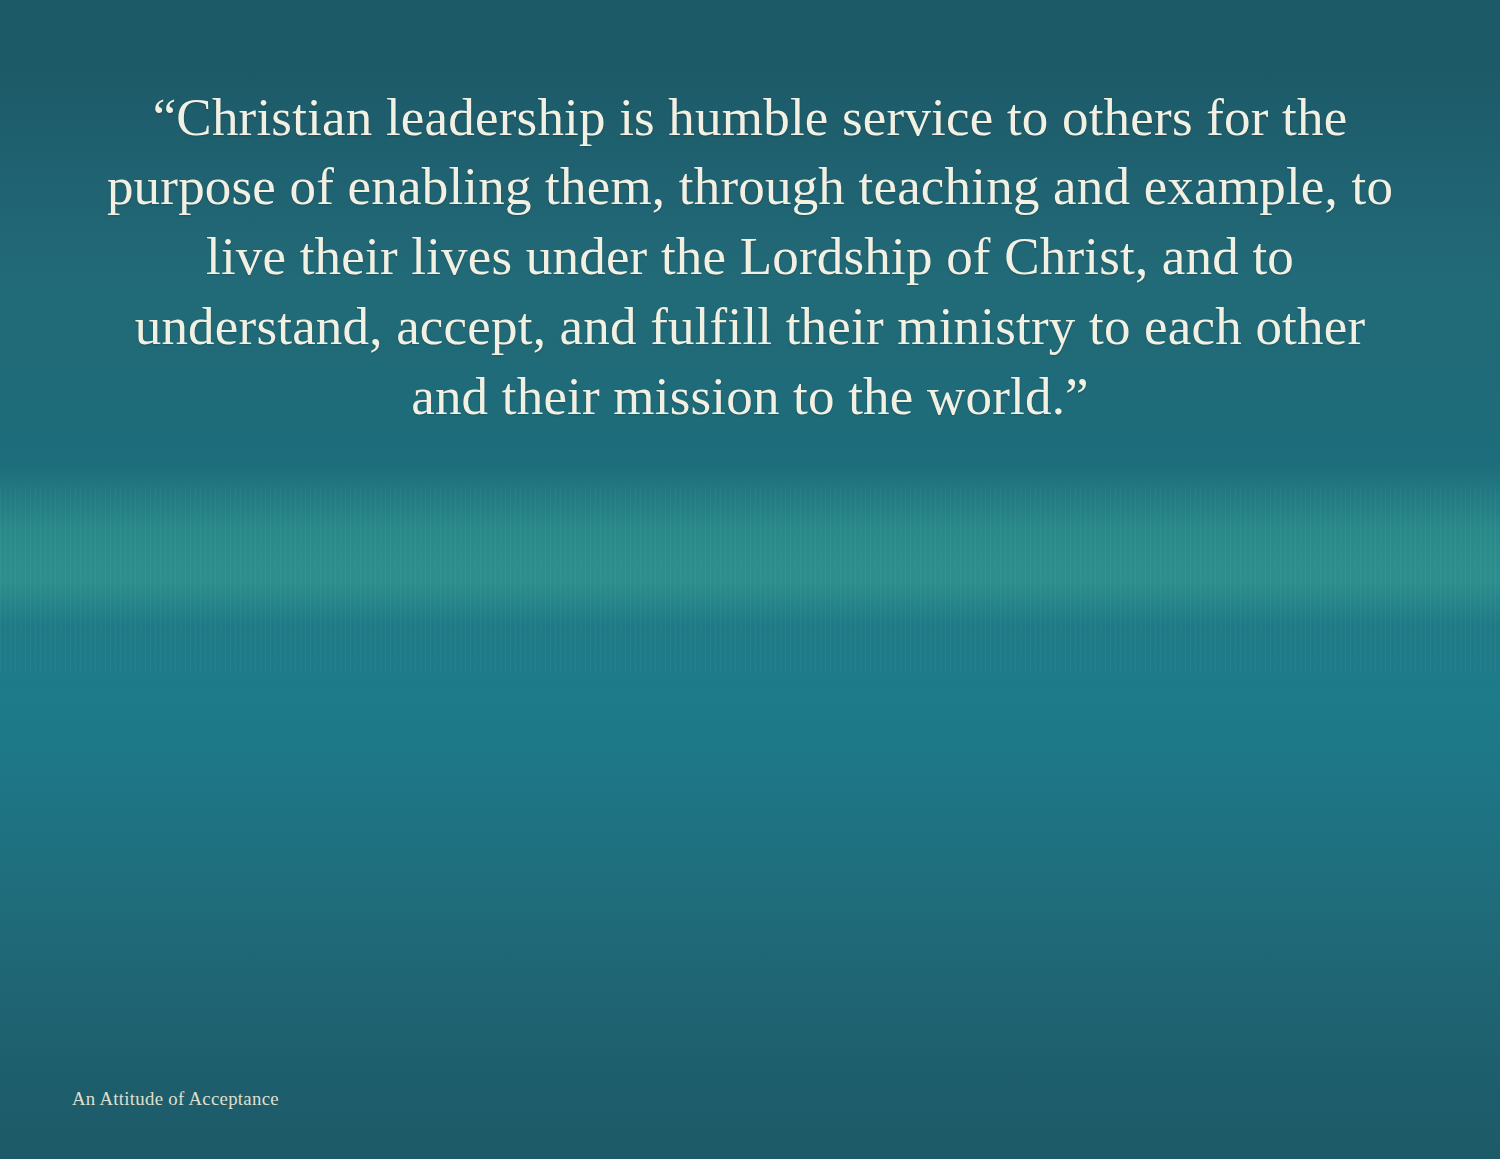“Christian leadership is humble service to others for the purpose of enabling them, through teaching and example, to live their lives under the Lordship of Christ, and to understand, accept, and fulfill their ministry to each other and their mission to the world.”
An Attitude of Acceptance